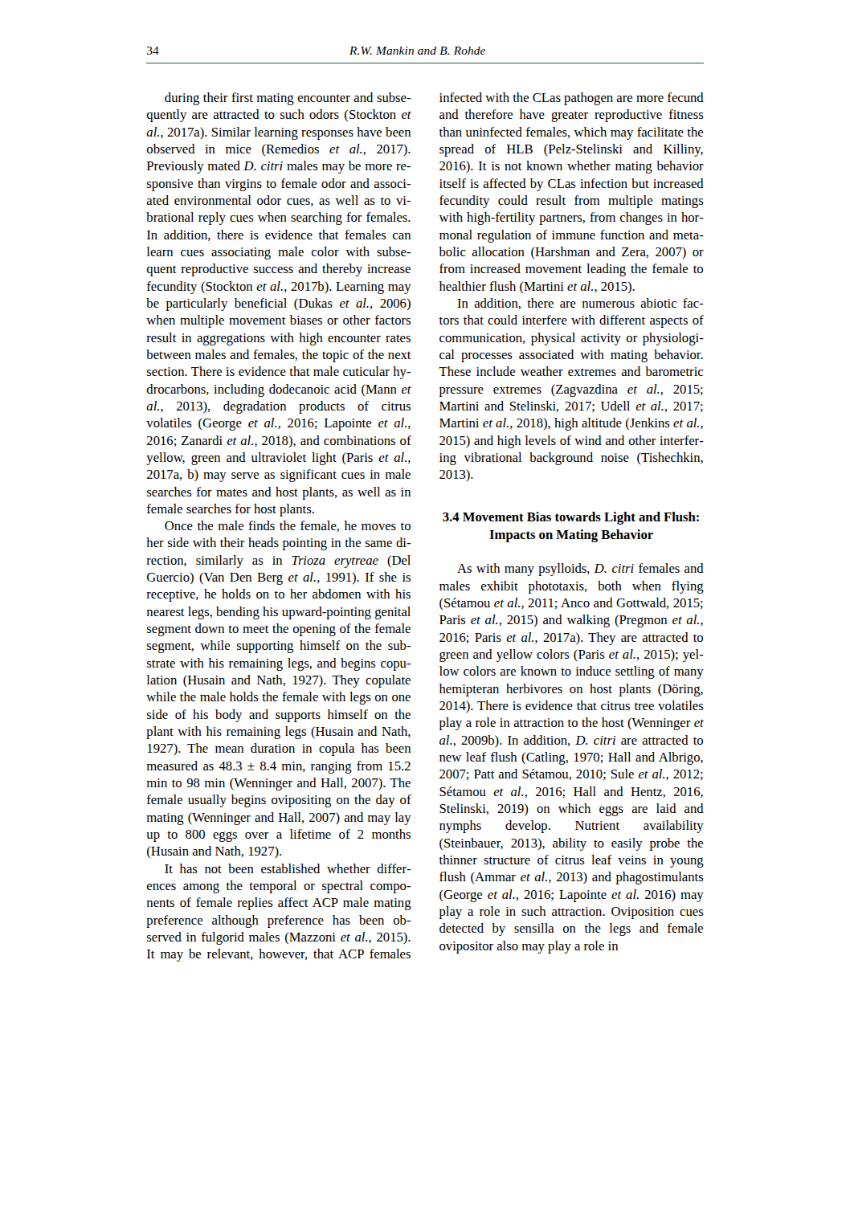34 R.W. Mankin and B. Rohde
during their first mating encounter and subsequently are attracted to such odors (Stockton et al., 2017a). Similar learning responses have been observed in mice (Remedios et al., 2017). Previously mated D. citri males may be more responsive than virgins to female odor and associated environmental odor cues, as well as to vibrational reply cues when searching for females. In addition, there is evidence that females can learn cues associating male color with subsequent reproductive success and thereby increase fecundity (Stockton et al., 2017b). Learning may be particularly beneficial (Dukas et al., 2006) when multiple movement biases or other factors result in aggregations with high encounter rates between males and females, the topic of the next section. There is evidence that male cuticular hydrocarbons, including dodecanoic acid (Mann et al., 2013), degradation products of citrus volatiles (George et al., 2016; Lapointe et al., 2016; Zanardi et al., 2018), and combinations of yellow, green and ultraviolet light (Paris et al., 2017a, b) may serve as significant cues in male searches for mates and host plants, as well as in female searches for host plants.
Once the male finds the female, he moves to her side with their heads pointing in the same direction, similarly as in Trioza erytreae (Del Guercio) (Van Den Berg et al., 1991). If she is receptive, he holds on to her abdomen with his nearest legs, bending his upward-pointing genital segment down to meet the opening of the female segment, while supporting himself on the substrate with his remaining legs, and begins copulation (Husain and Nath, 1927). They copulate while the male holds the female with legs on one side of his body and supports himself on the plant with his remaining legs (Husain and Nath, 1927). The mean duration in copula has been measured as 48.3 ± 8.4 min, ranging from 15.2 min to 98 min (Wenninger and Hall, 2007). The female usually begins ovipositing on the day of mating (Wenninger and Hall, 2007) and may lay up to 800 eggs over a lifetime of 2 months (Husain and Nath, 1927).
It has not been established whether differences among the temporal or spectral components of female replies affect ACP male mating preference although preference has been observed in fulgorid males (Mazzoni et al., 2015). It may be relevant, however, that ACP females infected with the CLas pathogen are more fecund and therefore have greater reproductive fitness than uninfected females, which may facilitate the spread of HLB (Pelz-Stelinski and Killiny, 2016). It is not known whether mating behavior itself is affected by CLas infection but increased fecundity could result from multiple matings with high-fertility partners, from changes in hormonal regulation of immune function and metabolic allocation (Harshman and Zera, 2007) or from increased movement leading the female to healthier flush (Martini et al., 2015).
In addition, there are numerous abiotic factors that could interfere with different aspects of communication, physical activity or physiological processes associated with mating behavior. These include weather extremes and barometric pressure extremes (Zagvazdina et al., 2015; Martini and Stelinski, 2017; Udell et al., 2017; Martini et al., 2018), high altitude (Jenkins et al., 2015) and high levels of wind and other interfering vibrational background noise (Tishechkin, 2013).
3.4 Movement Bias towards Light and Flush: Impacts on Mating Behavior
As with many psylloids, D. citri females and males exhibit phototaxis, both when flying (Sétamou et al., 2011; Anco and Gottwald, 2015; Paris et al., 2015) and walking (Pregmon et al., 2016; Paris et al., 2017a). They are attracted to green and yellow colors (Paris et al., 2015); yellow colors are known to induce settling of many hemipteran herbivores on host plants (Döring, 2014). There is evidence that citrus tree volatiles play a role in attraction to the host (Wenninger et al., 2009b). In addition, D. citri are attracted to new leaf flush (Catling, 1970; Hall and Albrigo, 2007; Patt and Sétamou, 2010; Sule et al., 2012; Sétamou et al., 2016; Hall and Hentz, 2016, Stelinski, 2019) on which eggs are laid and nymphs develop. Nutrient availability (Steinbauer, 2013), ability to easily probe the thinner structure of citrus leaf veins in young flush (Ammar et al., 2013) and phagostimulants (George et al., 2016; Lapointe et al. 2016) may play a role in such attraction. Oviposition cues detected by sensilla on the legs and female ovipositor also may play a role in